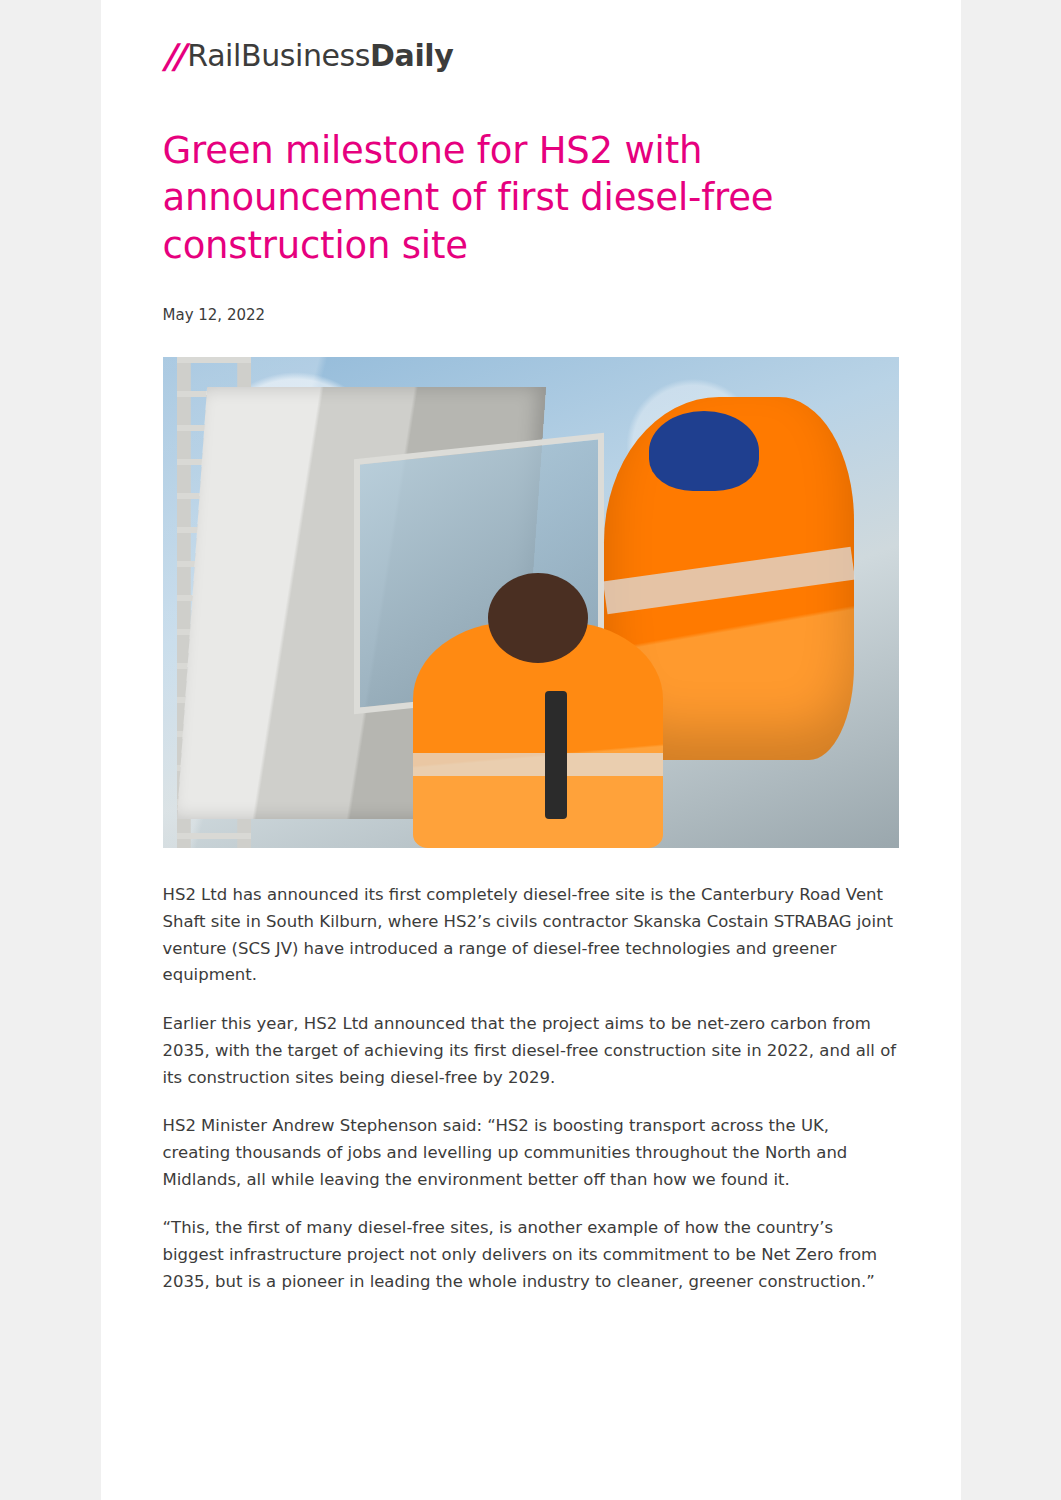// Rail Business Daily
Green milestone for HS2 with announcement of first diesel-free construction site
May 12, 2022
HS2 Ltd has announced its first completely diesel-free site is the Canterbury Road Vent Shaft site in South Kilburn, where HS2’s civils contractor Skanska Costain STRABAG joint venture (SCS JV) have introduced a range of diesel-free technologies and greener equipment.
Earlier this year, HS2 Ltd announced that the project aims to be net-zero carbon from 2035, with the target of achieving its first diesel-free construction site in 2022, and all of its construction sites being diesel-free by 2029.
HS2 Minister Andrew Stephenson said: “HS2 is boosting transport across the UK, creating thousands of jobs and levelling up communities throughout the North and Midlands, all while leaving the environment better off than how we found it.
“This, the first of many diesel-free sites, is another example of how the country’s biggest infrastructure project not only delivers on its commitment to be Net Zero from 2035, but is a pioneer in leading the whole industry to cleaner, greener construction.”